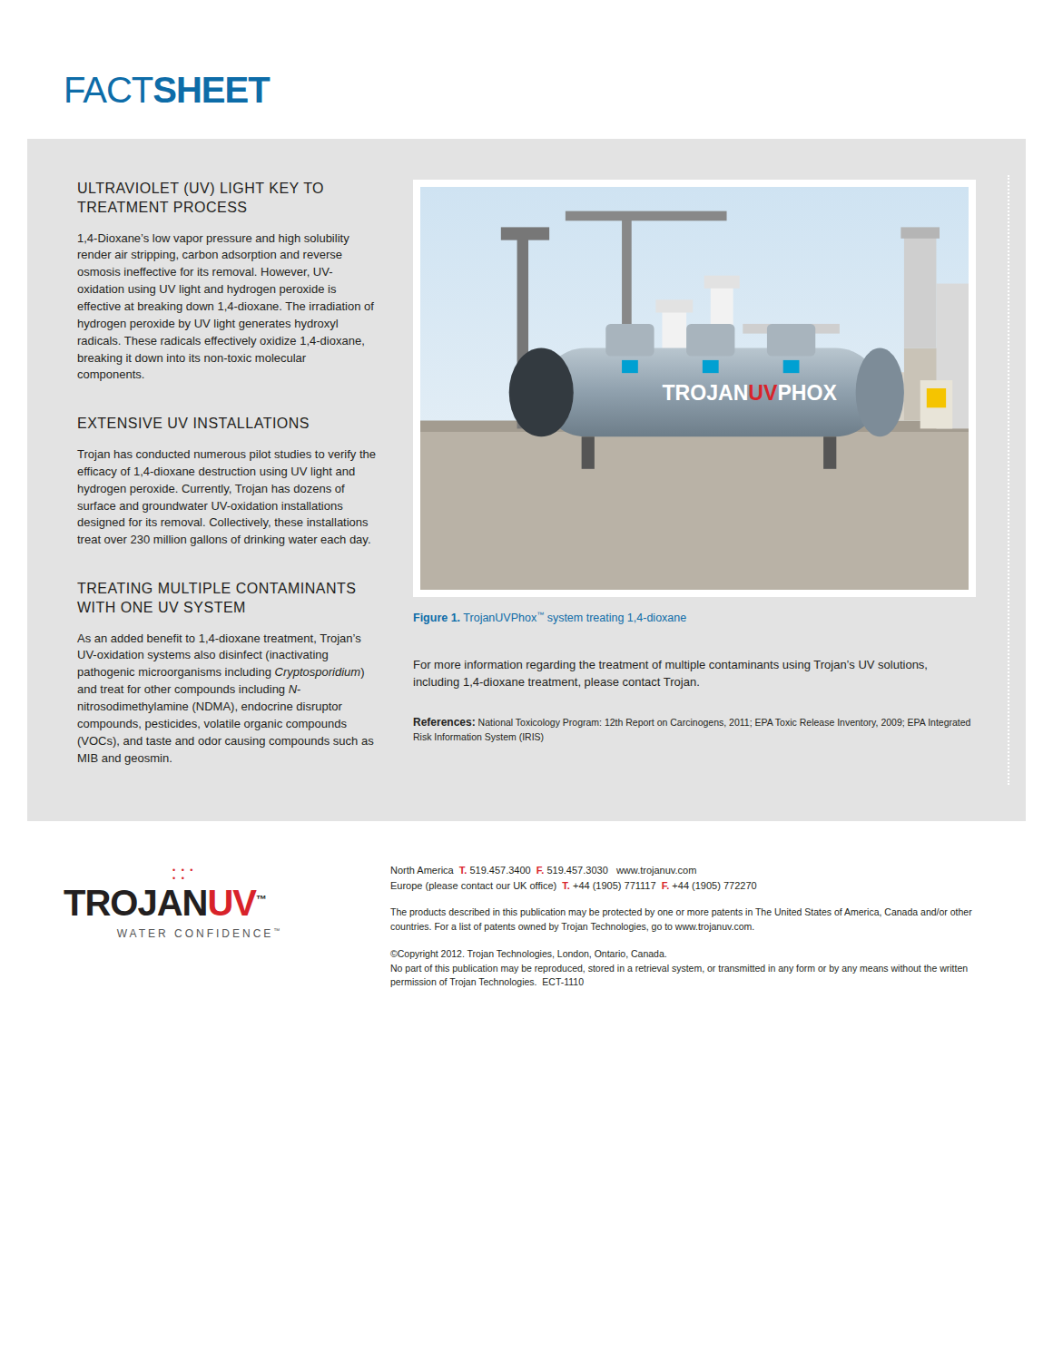FACTSHEET
Ultraviolet (UV) light key to treatment process
1,4-Dioxane’s low vapor pressure and high solubility render air stripping, carbon adsorption and reverse osmosis ineffective for its removal. However, UV-oxidation using UV light and hydrogen peroxide is effective at breaking down 1,4-dioxane. The irradiation of hydrogen peroxide by UV light generates hydroxyl radicals. These radicals effectively oxidize 1,4-dioxane, breaking it down into its non-toxic molecular components.
Extensive UV installations
Trojan has conducted numerous pilot studies to verify the efficacy of 1,4-dioxane destruction using UV light and hydrogen peroxide. Currently, Trojan has dozens of surface and groundwater UV-oxidation installations designed for its removal. Collectively, these installations treat over 230 million gallons of drinking water each day.
Treating multiple contaminants with one UV system
As an added benefit to 1,4-dioxane treatment, Trojan’s UV-oxidation systems also disinfect (inactivating pathogenic microorganisms including Cryptosporidium) and treat for other compounds including N-nitrosodimethylamine (NDMA), endocrine disruptor compounds, pesticides, volatile organic compounds (VOCs), and taste and odor causing compounds such as MIB and geosmin.
Figure 1. TrojanUVPhox™ system treating 1,4-dioxane
For more information regarding the treatment of multiple contaminants using Trojan’s UV solutions, including 1,4-dioxane treatment, please contact Trojan.
References: National Toxicology Program: 12th Report on Carcinogens, 2011; EPA Toxic Release Inventory, 2009; EPA Integrated Risk Information System (IRIS)
• • •
• •
TROJANUV™
WATER CONFIDENCE™
North America T. 519.457.3400 F. 519.457.3030 www.trojanuv.com
Europe (please contact our UK office) T. +44 (1905) 771117 F. +44 (1905) 772270
The products described in this publication may be protected by one or more patents in The United States of America, Canada and/or other countries. For a list of patents owned by Trojan Technologies, go to www.trojanuv.com.
©Copyright 2012. Trojan Technologies, London, Ontario, Canada.
No part of this publication may be reproduced, stored in a retrieval system, or transmitted in any form or by any means without the written permission of Trojan Technologies. ECT-1110